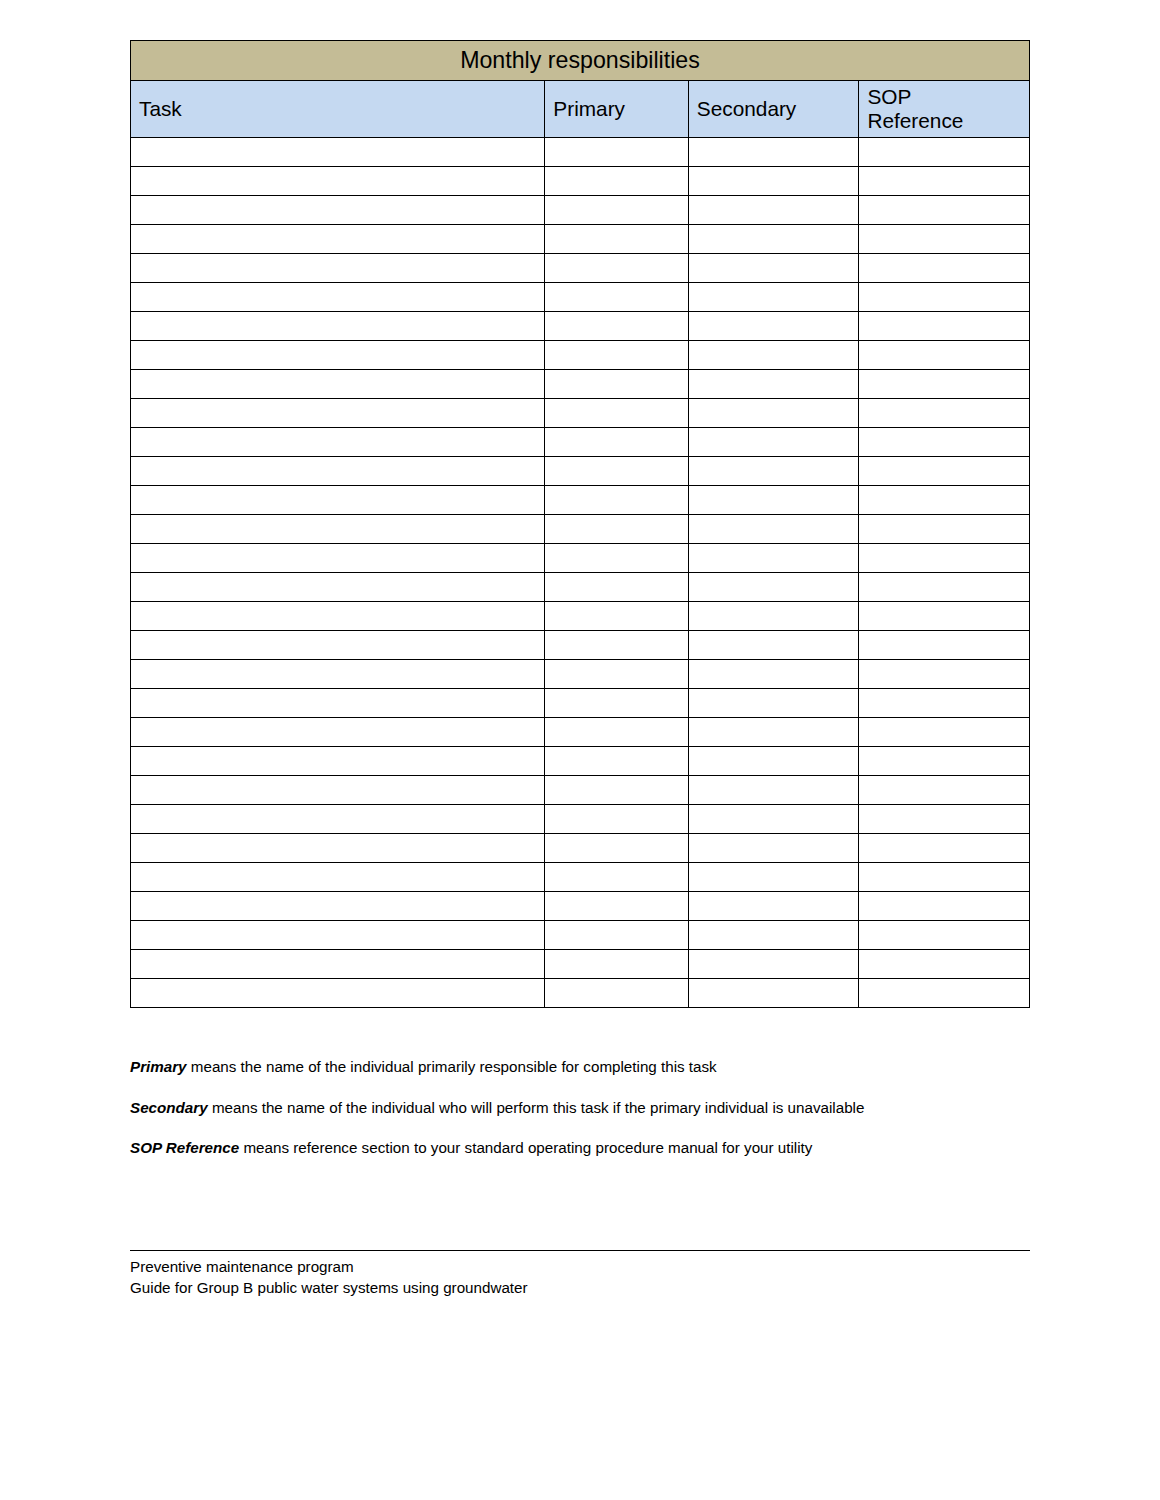Monthly responsibilities
| Task | Primary | Secondary | SOP Reference |
| --- | --- | --- | --- |
Primary means the name of the individual primarily responsible for completing this task
Secondary means the name of the individual who will perform this task if the primary individual is unavailable
SOP Reference means reference section to your standard operating procedure manual for your utility
Preventive maintenance program
Guide for Group B public water systems using groundwater